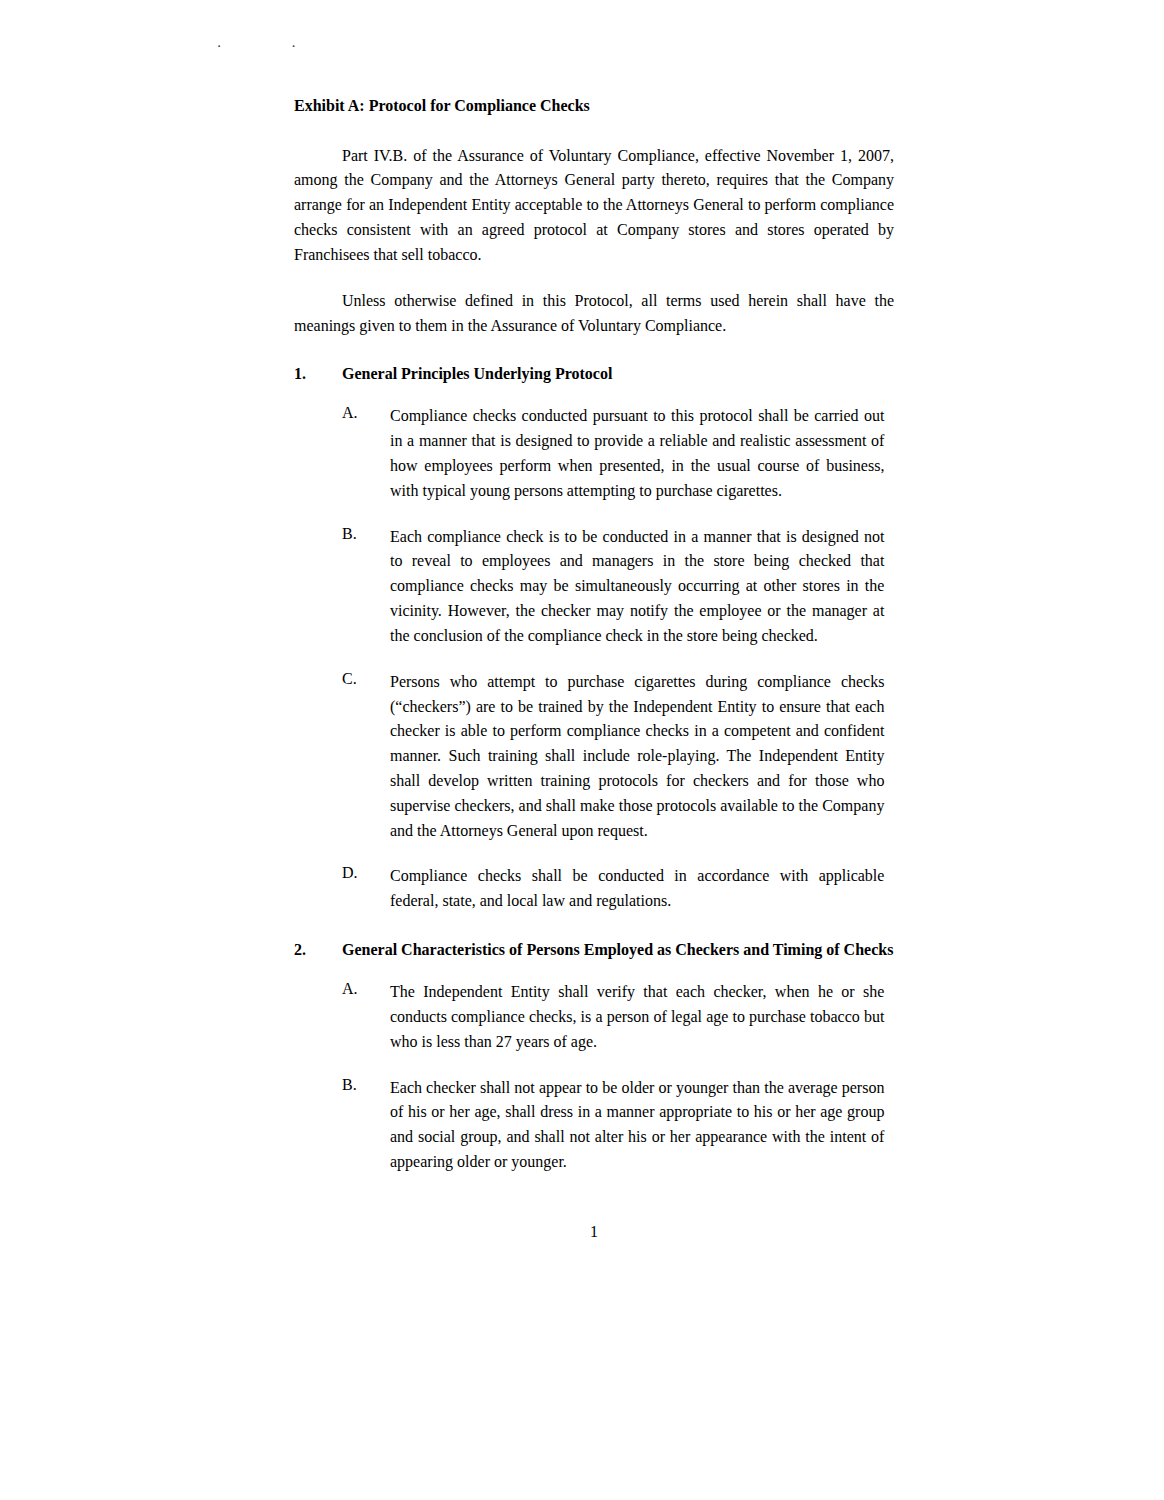. .
Exhibit A: Protocol for Compliance Checks
Part IV.B. of the Assurance of Voluntary Compliance, effective November 1, 2007, among the Company and the Attorneys General party thereto, requires that the Company arrange for an Independent Entity acceptable to the Attorneys General to perform compliance checks consistent with an agreed protocol at Company stores and stores operated by Franchisees that sell tobacco.
Unless otherwise defined in this Protocol, all terms used herein shall have the meanings given to them in the Assurance of Voluntary Compliance.
1.
General Principles Underlying Protocol
A.
Compliance checks conducted pursuant to this protocol shall be carried out in a manner that is designed to provide a reliable and realistic assessment of how employees perform when presented, in the usual course of business, with typical young persons attempting to purchase cigarettes.
B.
Each compliance check is to be conducted in a manner that is designed not to reveal to employees and managers in the store being checked that compliance checks may be simultaneously occurring at other stores in the vicinity. However, the checker may notify the employee or the manager at the conclusion of the compliance check in the store being checked.
C.
Persons who attempt to purchase cigarettes during compliance checks (“checkers”) are to be trained by the Independent Entity to ensure that each checker is able to perform compliance checks in a competent and confident manner. Such training shall include role-playing. The Independent Entity shall develop written training protocols for checkers and for those who supervise checkers, and shall make those protocols available to the Company and the Attorneys General upon request.
D.
Compliance checks shall be conducted in accordance with applicable federal, state, and local law and regulations.
2.
General Characteristics of Persons Employed as Checkers and Timing of Checks
A.
The Independent Entity shall verify that each checker, when he or she conducts compliance checks, is a person of legal age to purchase tobacco but who is less than 27 years of age.
B.
Each checker shall not appear to be older or younger than the average person of his or her age, shall dress in a manner appropriate to his or her age group and social group, and shall not alter his or her appearance with the intent of appearing older or younger.
1